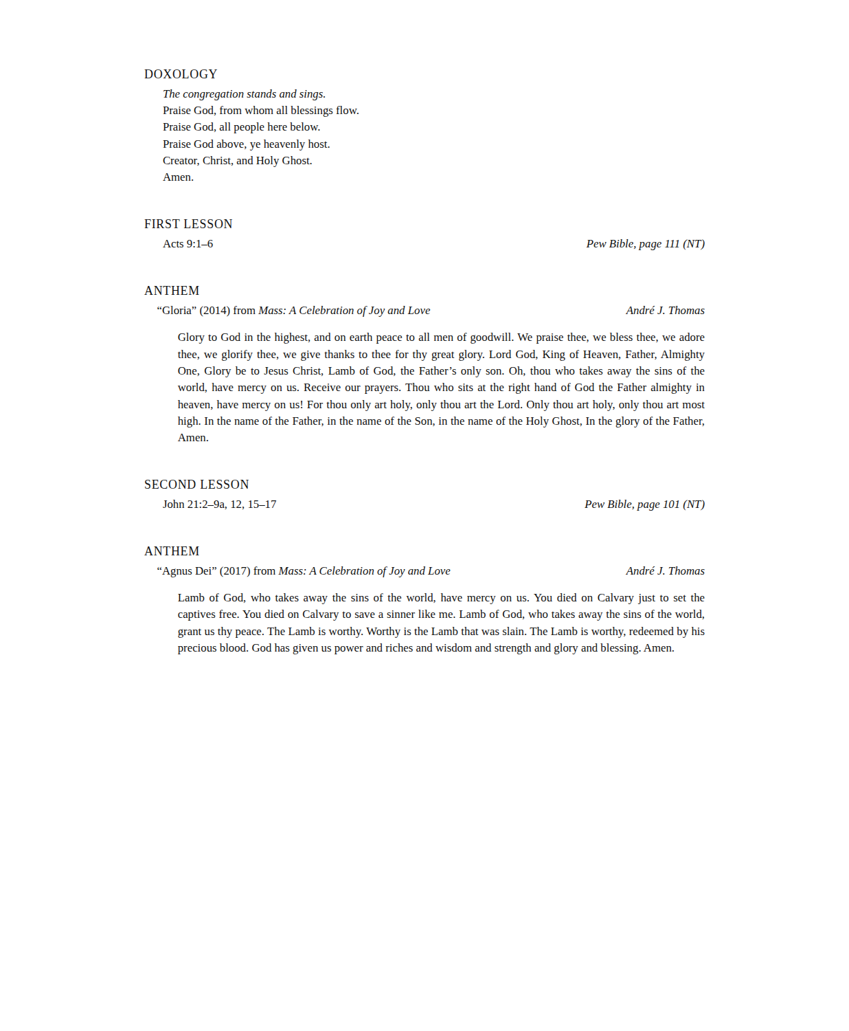DOXOLOGY
The congregation stands and sings.
Praise God, from whom all blessings flow.
Praise God, all people here below.
Praise God above, ye heavenly host.
Creator, Christ, and Holy Ghost.
Amen.
FIRST LESSON
Acts 9:1–6 Pew Bible, page 111 (NT)
ANTHEM
“Gloria” (2014) from Mass: A Celebration of Joy and Love André J. Thomas
Glory to God in the highest, and on earth peace to all men of goodwill. We praise thee, we bless thee, we adore thee, we glorify thee, we give thanks to thee for thy great glory. Lord God, King of Heaven, Father, Almighty One, Glory be to Jesus Christ, Lamb of God, the Father’s only son. Oh, thou who takes away the sins of the world, have mercy on us. Receive our prayers. Thou who sits at the right hand of God the Father almighty in heaven, have mercy on us! For thou only art holy, only thou art the Lord. Only thou art holy, only thou art most high. In the name of the Father, in the name of the Son, in the name of the Holy Ghost, In the glory of the Father, Amen.
SECOND LESSON
John 21:2–9a, 12, 15–17 Pew Bible, page 101 (NT)
ANTHEM
“Agnus Dei” (2017) from Mass: A Celebration of Joy and Love André J. Thomas
Lamb of God, who takes away the sins of the world, have mercy on us. You died on Calvary just to set the captives free. You died on Calvary to save a sinner like me. Lamb of God, who takes away the sins of the world, grant us thy peace. The Lamb is worthy. Worthy is the Lamb that was slain. The Lamb is worthy, redeemed by his precious blood. God has given us power and riches and wisdom and strength and glory and blessing. Amen.